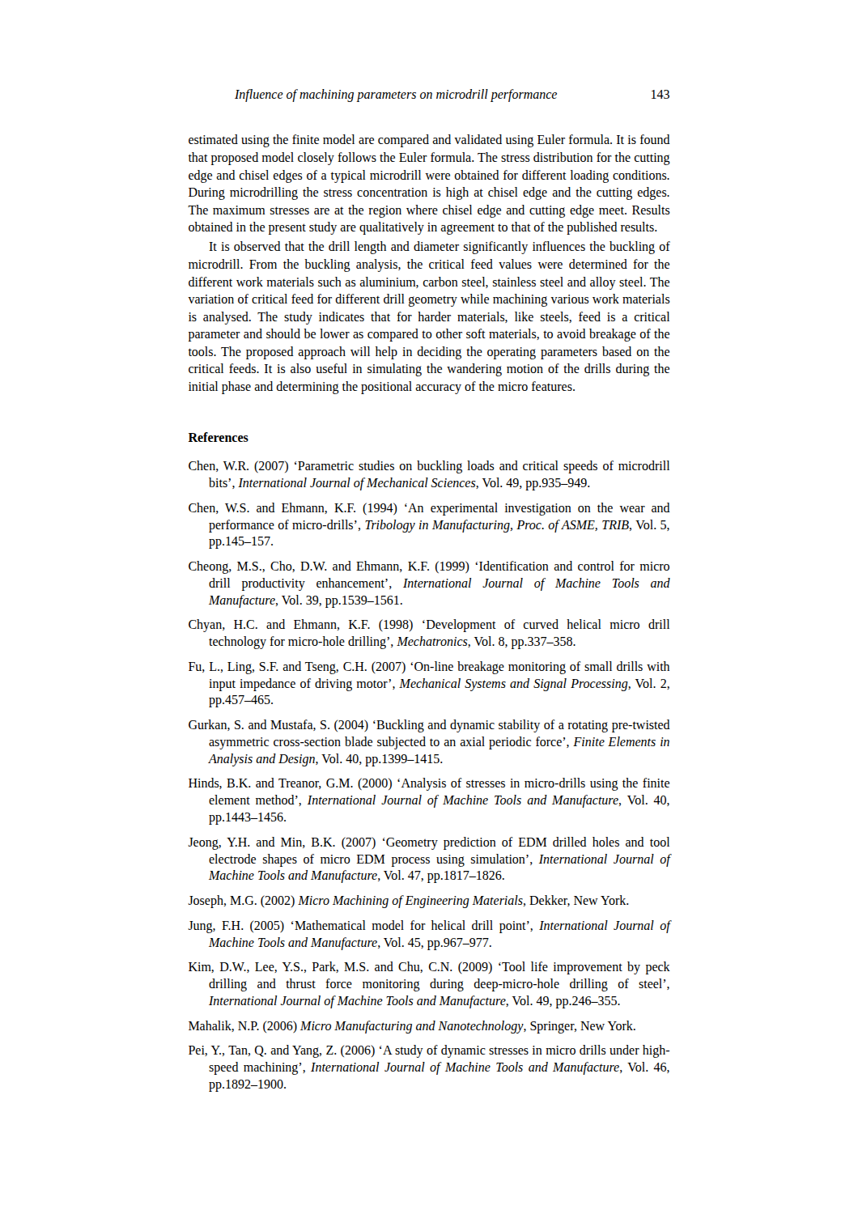Influence of machining parameters on microdrill performance 143
estimated using the finite model are compared and validated using Euler formula. It is found that proposed model closely follows the Euler formula. The stress distribution for the cutting edge and chisel edges of a typical microdrill were obtained for different loading conditions. During microdrilling the stress concentration is high at chisel edge and the cutting edges. The maximum stresses are at the region where chisel edge and cutting edge meet. Results obtained in the present study are qualitatively in agreement to that of the published results.
It is observed that the drill length and diameter significantly influences the buckling of microdrill. From the buckling analysis, the critical feed values were determined for the different work materials such as aluminium, carbon steel, stainless steel and alloy steel. The variation of critical feed for different drill geometry while machining various work materials is analysed. The study indicates that for harder materials, like steels, feed is a critical parameter and should be lower as compared to other soft materials, to avoid breakage of the tools. The proposed approach will help in deciding the operating parameters based on the critical feeds. It is also useful in simulating the wandering motion of the drills during the initial phase and determining the positional accuracy of the micro features.
References
Chen, W.R. (2007) ‘Parametric studies on buckling loads and critical speeds of microdrill bits’, International Journal of Mechanical Sciences, Vol. 49, pp.935–949.
Chen, W.S. and Ehmann, K.F. (1994) ‘An experimental investigation on the wear and performance of micro-drills’, Tribology in Manufacturing, Proc. of ASME, TRIB, Vol. 5, pp.145–157.
Cheong, M.S., Cho, D.W. and Ehmann, K.F. (1999) ‘Identification and control for micro drill productivity enhancement’, International Journal of Machine Tools and Manufacture, Vol. 39, pp.1539–1561.
Chyan, H.C. and Ehmann, K.F. (1998) ‘Development of curved helical micro drill technology for micro-hole drilling’, Mechatronics, Vol. 8, pp.337–358.
Fu, L., Ling, S.F. and Tseng, C.H. (2007) ‘On-line breakage monitoring of small drills with input impedance of driving motor’, Mechanical Systems and Signal Processing, Vol. 2, pp.457–465.
Gurkan, S. and Mustafa, S. (2004) ‘Buckling and dynamic stability of a rotating pre-twisted asymmetric cross-section blade subjected to an axial periodic force’, Finite Elements in Analysis and Design, Vol. 40, pp.1399–1415.
Hinds, B.K. and Treanor, G.M. (2000) ‘Analysis of stresses in micro-drills using the finite element method’, International Journal of Machine Tools and Manufacture, Vol. 40, pp.1443–1456.
Jeong, Y.H. and Min, B.K. (2007) ‘Geometry prediction of EDM drilled holes and tool electrode shapes of micro EDM process using simulation’, International Journal of Machine Tools and Manufacture, Vol. 47, pp.1817–1826.
Joseph, M.G. (2002) Micro Machining of Engineering Materials, Dekker, New York.
Jung, F.H. (2005) ‘Mathematical model for helical drill point’, International Journal of Machine Tools and Manufacture, Vol. 45, pp.967–977.
Kim, D.W., Lee, Y.S., Park, M.S. and Chu, C.N. (2009) ‘Tool life improvement by peck drilling and thrust force monitoring during deep-micro-hole drilling of steel’, International Journal of Machine Tools and Manufacture, Vol. 49, pp.246–355.
Mahalik, N.P. (2006) Micro Manufacturing and Nanotechnology, Springer, New York.
Pei, Y., Tan, Q. and Yang, Z. (2006) ‘A study of dynamic stresses in micro drills under high-speed machining’, International Journal of Machine Tools and Manufacture, Vol. 46, pp.1892–1900.